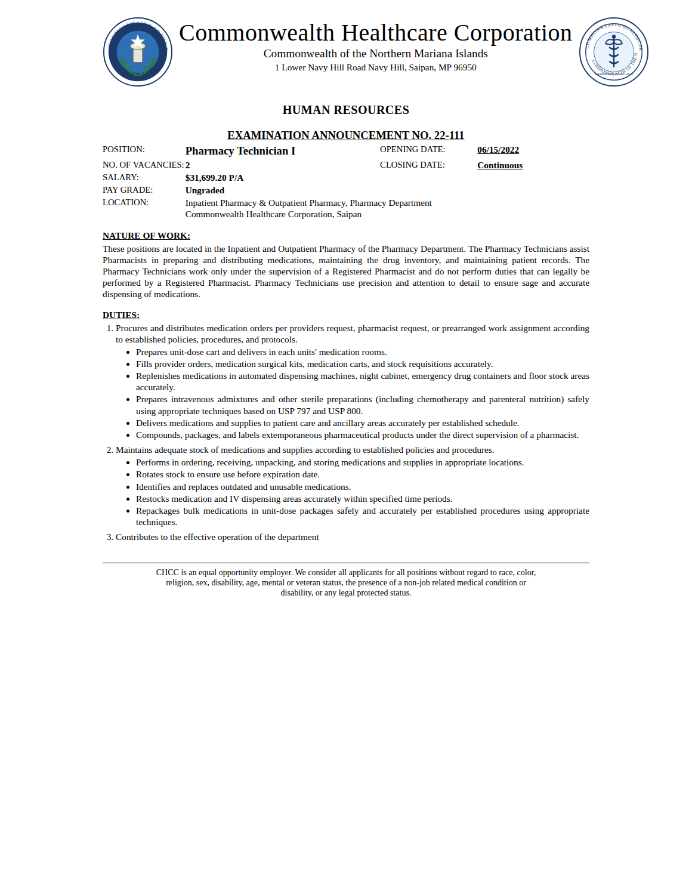COMMONWEALTH OF THE NORTHERN MARIANA ISLANDS OFFICIAL SEAL
Commonwealth Healthcare Corporation
Commonwealth of the Northern Mariana Islands
1 Lower Navy Hill Road Navy Hill, Saipan, MP 96950
COMMONWEALTH HEALTHCARE CORP. COMMONWEALTH OF THE NORTHERN MARIANAS Established October 2011
HUMAN RESOURCES
EXAMINATION ANNOUNCEMENT NO. 22-111
| POSITION: | Pharmacy Technician I | OPENING DATE: | 06/15/2022 |
| NO. OF VACANCIES: | 2 | CLOSING DATE: | Continuous |
| SALARY: | $31,699.20 P/A | | |
| PAY GRADE: | Ungraded | | |
| LOCATION: | Inpatient Pharmacy & Outpatient Pharmacy, Pharmacy Department Commonwealth Healthcare Corporation, Saipan |
NATURE OF WORK:
These positions are located in the Inpatient and Outpatient Pharmacy of the Pharmacy Department. The Pharmacy Technicians assist Pharmacists in preparing and distributing medications, maintaining the drug inventory, and maintaining patient records. The Pharmacy Technicians work only under the supervision of a Registered Pharmacist and do not perform duties that can legally be performed by a Registered Pharmacist. Pharmacy Technicians use precision and attention to detail to ensure sage and accurate dispensing of medications.
DUTIES:
Procures and distributes medication orders per providers request, pharmacist request, or prearranged work assignment according to established policies, procedures, and protocols.
Prepares unit-dose cart and delivers in each units' medication rooms.
Fills provider orders, medication surgical kits, medication carts, and stock requisitions accurately.
Replenishes medications in automated dispensing machines, night cabinet, emergency drug containers and floor stock areas accurately.
Prepares intravenous admixtures and other sterile preparations (including chemotherapy and parenteral nutrition) safely using appropriate techniques based on USP 797 and USP 800.
Delivers medications and supplies to patient care and ancillary areas accurately per established schedule.
Compounds, packages, and labels extemporaneous pharmaceutical products under the direct supervision of a pharmacist.
Maintains adequate stock of medications and supplies according to established policies and procedures.
Performs in ordering, receiving, unpacking, and storing medications and supplies in appropriate locations.
Rotates stock to ensure use before expiration date.
Identifies and replaces outdated and unusable medications.
Restocks medication and IV dispensing areas accurately within specified time periods.
Repackages bulk medications in unit-dose packages safely and accurately per established procedures using appropriate techniques.
Contributes to the effective operation of the department
CHCC is an equal opportunity employer. We consider all applicants for all positions without regard to race, color,
religion, sex, disability, age, mental or veteran status, the presence of a non-job related medical condition or
disability, or any legal protected status.